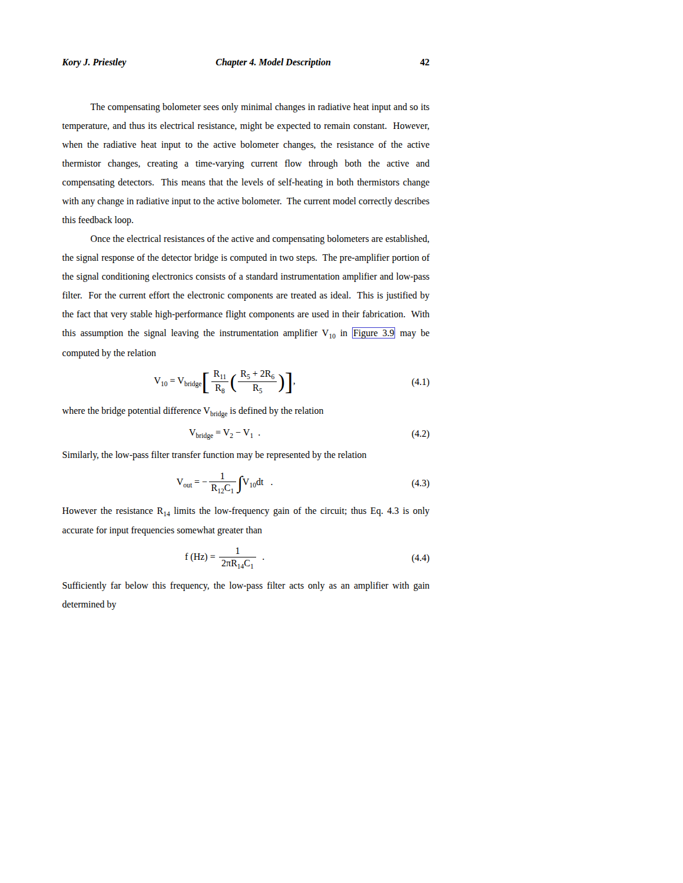Kory J. Priestley Chapter 4. Model Description 42
The compensating bolometer sees only minimal changes in radiative heat input and so its temperature, and thus its electrical resistance, might be expected to remain constant. However, when the radiative heat input to the active bolometer changes, the resistance of the active thermistor changes, creating a time-varying current flow through both the active and compensating detectors. This means that the levels of self-heating in both thermistors change with any change in radiative input to the active bolometer. The current model correctly describes this feedback loop.
Once the electrical resistances of the active and compensating bolometers are established, the signal response of the detector bridge is computed in two steps. The pre-amplifier portion of the signal conditioning electronics consists of a standard instrumentation amplifier and low-pass filter. For the current effort the electronic components are treated as ideal. This is justified by the fact that very stable high-performance flight components are used in their fabrication. With this assumption the signal leaving the instrumentation amplifier V10 in Figure 3.9 may be computed by the relation
V10 = Vbridge[R11 R8(R5 + 2R6 R5)], (4.1)
where the bridge potential difference Vbridge is defined by the relation
Vbridge = V2 − V1 . (4.2)
Similarly, the low-pass filter transfer function may be represented by the relation
Vout = −1 R12C1∫V10dt . (4.3)
However the resistance R14 limits the low-frequency gain of the circuit; thus Eq. 4.3 is only accurate for input frequencies somewhat greater than
f (Hz) = 12πR14C1 . (4.4)
Sufficiently far below this frequency, the low-pass filter acts only as an amplifier with gain determined by